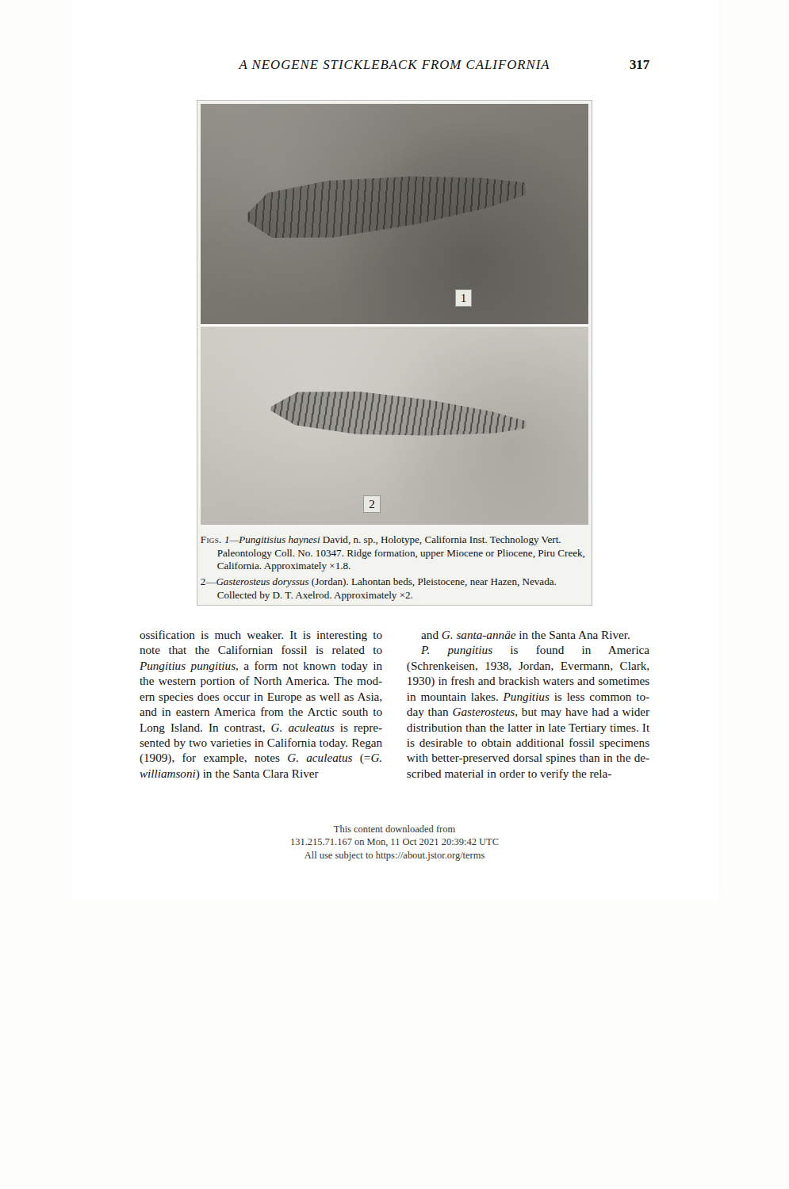A NEOGENE STICKLEBACK FROM CALIFORNIA 317
1
2
Figs. 1—Pungitisius haynesi David, n. sp., Holotype, California Inst. Technology Vert. Paleontology Coll. No. 10347. Ridge formation, upper Miocene or Pliocene, Piru Creek, California. Approximately ×1.8. 2—Gasterosteus doryssus (Jordan). Lahontan beds, Pleistocene, near Hazen, Nevada. Collected by D. T. Axelrod. Approximately ×2.
ossification is much weaker. It is interesting to note that the Californian fossil is related to Pungitius pungitius, a form not known today in the western portion of North America. The modern species does occur in Europe as well as Asia, and in eastern America from the Arctic south to Long Island. In contrast, G. aculeatus is represented by two varieties in California today. Regan (1909), for example, notes G. aculeatus (=G. williamsoni) in the Santa Clara River
and G. santa-annäe in the Santa Ana River.
P. pungitius is found in America (Schrenkeisen, 1938, Jordan, Evermann, Clark, 1930) in fresh and brackish waters and sometimes in mountain lakes. Pungitius is less common today than Gasterosteus, but may have had a wider distribution than the latter in late Tertiary times. It is desirable to obtain additional fossil specimens with better-preserved dorsal spines than in the described material in order to verify the rela-
This content downloaded from
131.215.71.167 on Mon, 11 Oct 2021 20:39:42 UTC
All use subject to https://about.jstor.org/terms